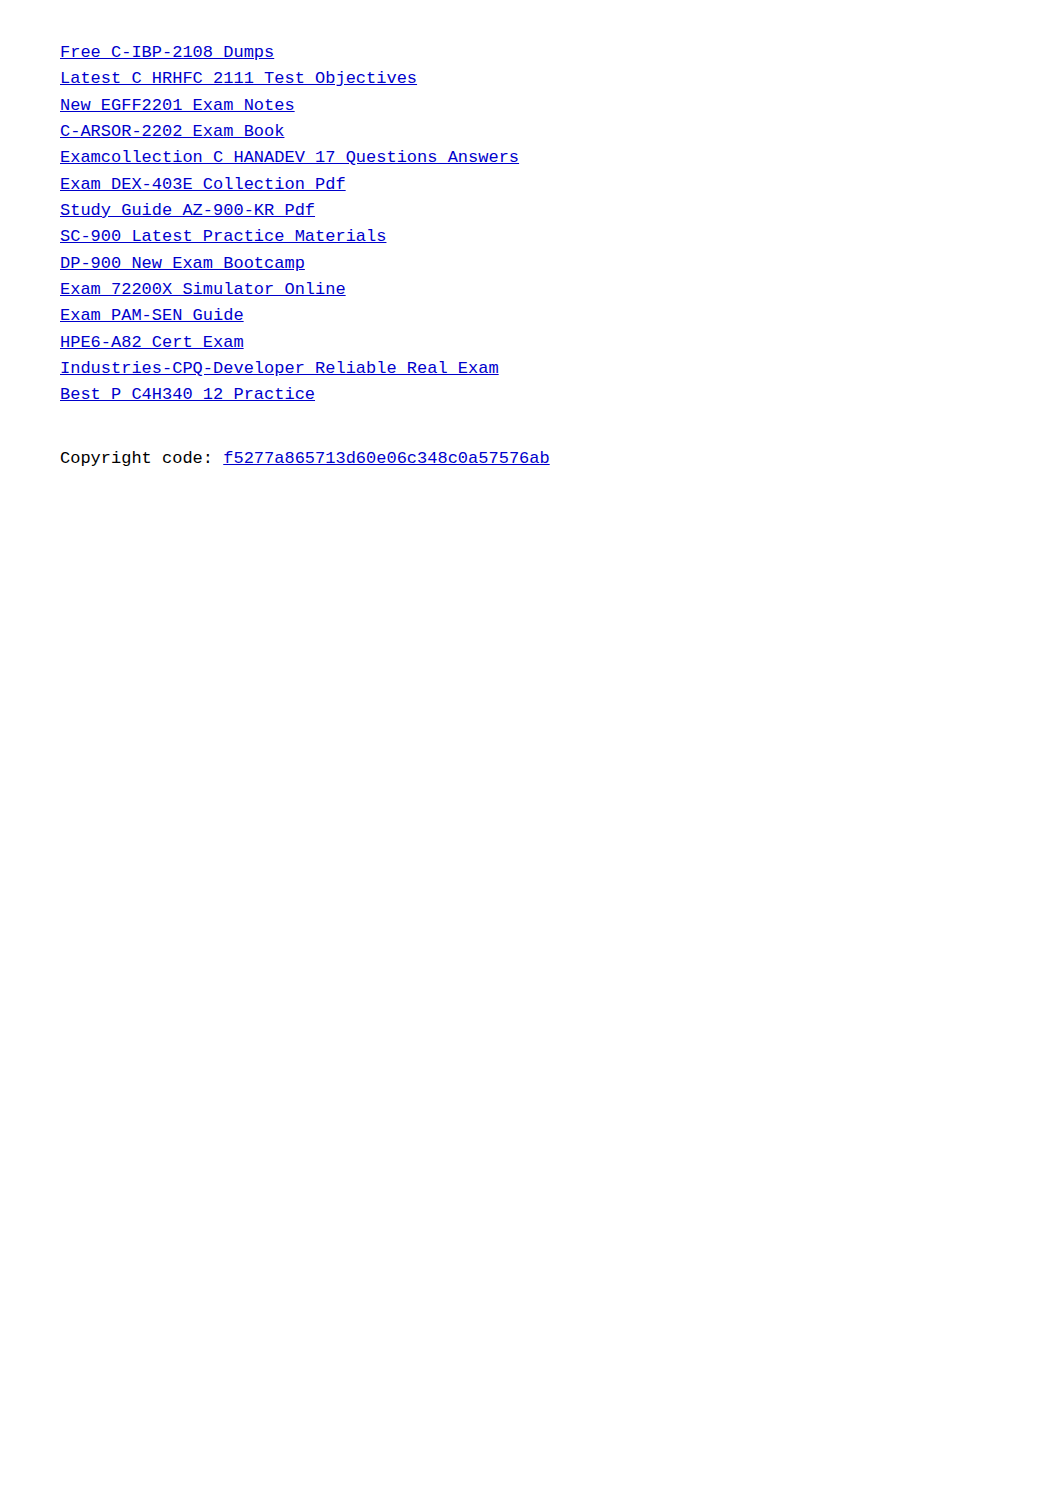Free C-IBP-2108 Dumps
Latest C_HRHFC_2111 Test Objectives
New EGFF2201 Exam Notes
C-ARSOR-2202 Exam Book
Examcollection C_HANADEV_17 Questions Answers
Exam DEX-403E Collection Pdf
Study Guide AZ-900-KR Pdf
SC-900 Latest Practice Materials
DP-900 New Exam Bootcamp
Exam 72200X Simulator Online
Exam PAM-SEN Guide
HPE6-A82 Cert Exam
Industries-CPQ-Developer Reliable Real Exam
Best P_C4H340_12 Practice
Copyright code: f5277a865713d60e06c348c0a57576ab